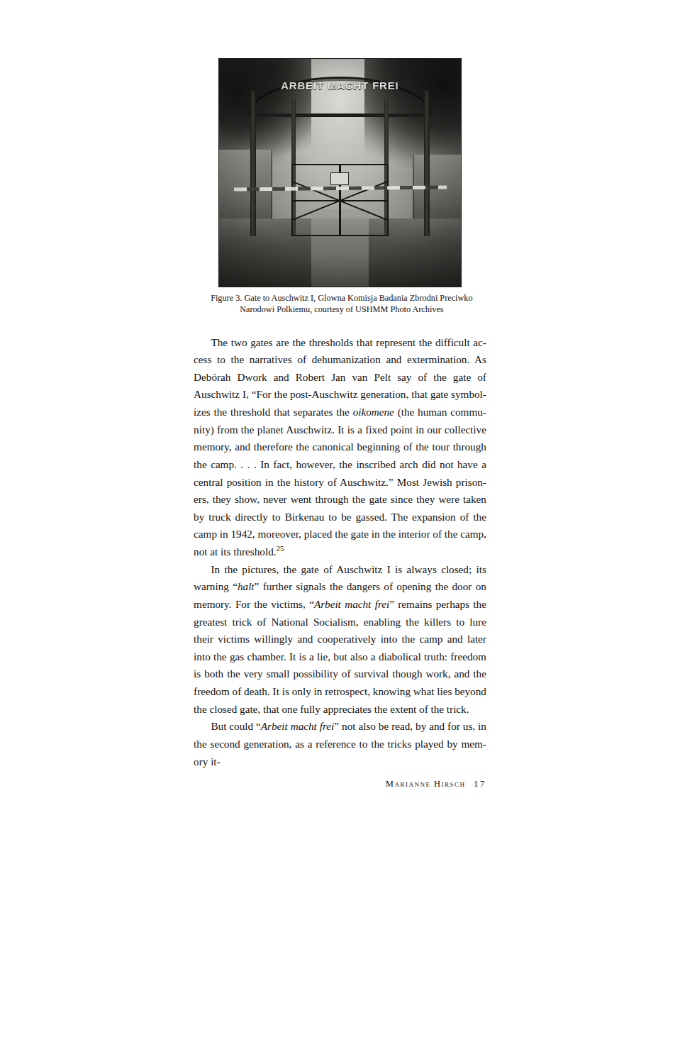ARBEIT MACHT FREI
Figure 3. Gate to Auschwitz I, Glowna Komisja Badania Zbrodni Preciwko Narodowi Polkiemu, courtesy of USHMM Photo Archives
The two gates are the thresholds that represent the difficult access to the narratives of dehumanization and extermination. As Debórah Dwork and Robert Jan van Pelt say of the gate of Auschwitz I, “For the post-Auschwitz generation, that gate symbolizes the threshold that separates the oikomene (the human community) from the planet Auschwitz. It is a fixed point in our collective memory, and therefore the canonical beginning of the tour through the camp. . . . In fact, however, the inscribed arch did not have a central position in the history of Auschwitz.” Most Jewish prisoners, they show, never went through the gate since they were taken by truck directly to Birkenau to be gassed. The expansion of the camp in 1942, moreover, placed the gate in the interior of the camp, not at its threshold.25
In the pictures, the gate of Auschwitz I is always closed; its warning “halt” further signals the dangers of opening the door on memory. For the victims, “Arbeit macht frei” remains perhaps the greatest trick of National Socialism, enabling the killers to lure their victims willingly and cooperatively into the camp and later into the gas chamber. It is a lie, but also a diabolical truth: freedom is both the very small possibility of survival though work, and the freedom of death. It is only in retrospect, knowing what lies beyond the closed gate, that one fully appreciates the extent of the trick.
But could “Arbeit macht frei” not also be read, by and for us, in the second generation, as a reference to the tricks played by memory it-
Marianne Hirsch17